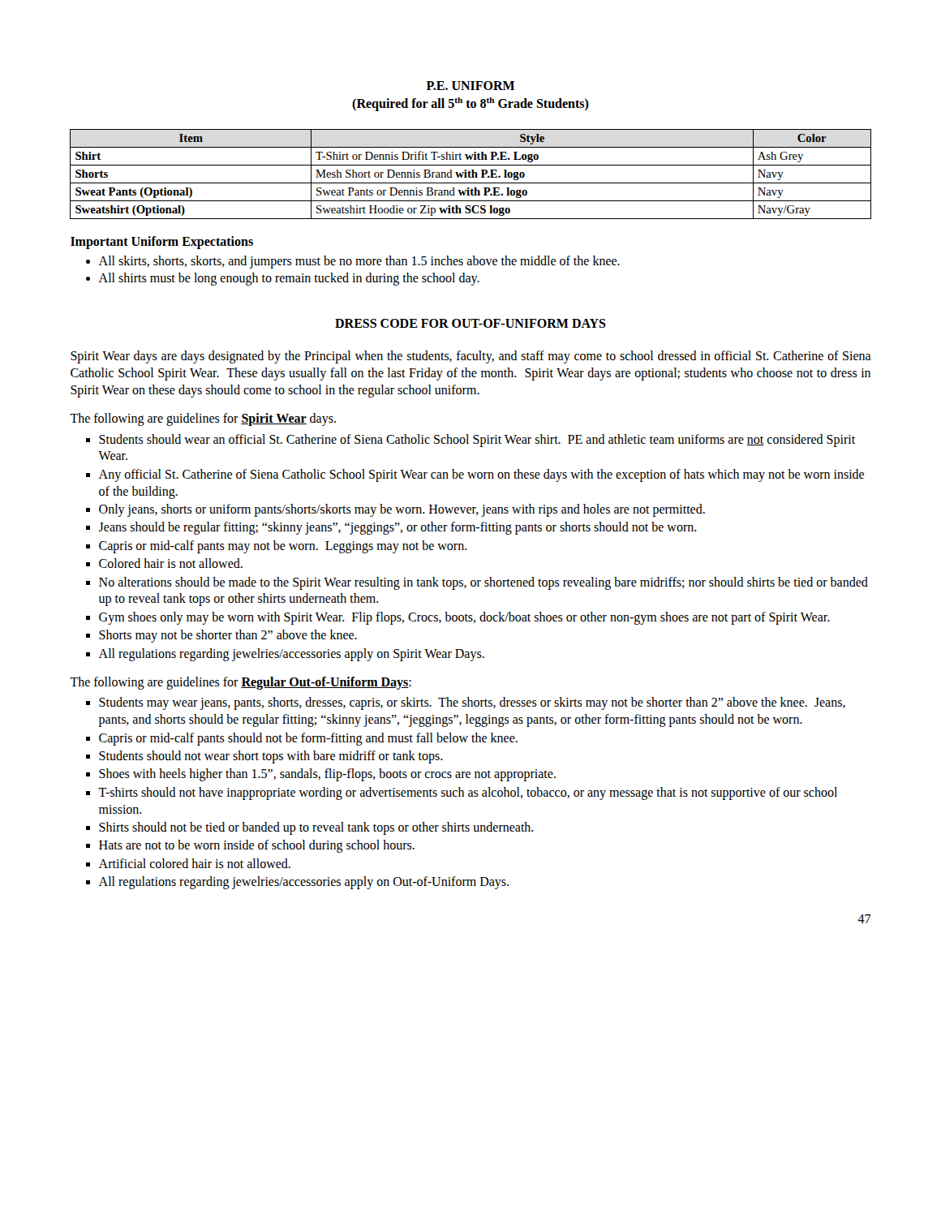P.E. UNIFORM (Required for all 5th to 8th Grade Students)
| Item | Style | Color |
| --- | --- | --- |
| Shirt | T-Shirt or Dennis Drifit T-shirt with P.E. Logo | Ash Grey |
| Shorts | Mesh Short or Dennis Brand with P.E. logo | Navy |
| Sweat Pants (Optional) | Sweat Pants or Dennis Brand with P.E. logo | Navy |
| Sweatshirt (Optional) | Sweatshirt Hoodie or Zip with SCS logo | Navy/Gray |
Important Uniform Expectations
All skirts, shorts, skorts, and jumpers must be no more than 1.5 inches above the middle of the knee.
All shirts must be long enough to remain tucked in during the school day.
DRESS CODE FOR OUT-OF-UNIFORM DAYS
Spirit Wear days are days designated by the Principal when the students, faculty, and staff may come to school dressed in official St. Catherine of Siena Catholic School Spirit Wear. These days usually fall on the last Friday of the month. Spirit Wear days are optional; students who choose not to dress in Spirit Wear on these days should come to school in the regular school uniform.
The following are guidelines for Spirit Wear days.
Students should wear an official St. Catherine of Siena Catholic School Spirit Wear shirt. PE and athletic team uniforms are not considered Spirit Wear.
Any official St. Catherine of Siena Catholic School Spirit Wear can be worn on these days with the exception of hats which may not be worn inside of the building.
Only jeans, shorts or uniform pants/shorts/skorts may be worn. However, jeans with rips and holes are not permitted.
Jeans should be regular fitting; “skinny jeans”, “jeggings”, or other form-fitting pants or shorts should not be worn.
Capris or mid-calf pants may not be worn. Leggings may not be worn.
Colored hair is not allowed.
No alterations should be made to the Spirit Wear resulting in tank tops, or shortened tops revealing bare midriffs; nor should shirts be tied or banded up to reveal tank tops or other shirts underneath them.
Gym shoes only may be worn with Spirit Wear. Flip flops, Crocs, boots, dock/boat shoes or other non-gym shoes are not part of Spirit Wear.
Shorts may not be shorter than 2” above the knee.
All regulations regarding jewelries/accessories apply on Spirit Wear Days.
The following are guidelines for Regular Out-of-Uniform Days:
Students may wear jeans, pants, shorts, dresses, capris, or skirts. The shorts, dresses or skirts may not be shorter than 2” above the knee. Jeans, pants, and shorts should be regular fitting; “skinny jeans”, “jeggings”, leggings as pants, or other form-fitting pants should not be worn.
Capris or mid-calf pants should not be form-fitting and must fall below the knee.
Students should not wear short tops with bare midriff or tank tops.
Shoes with heels higher than 1.5”, sandals, flip-flops, boots or crocs are not appropriate.
T-shirts should not have inappropriate wording or advertisements such as alcohol, tobacco, or any message that is not supportive of our school mission.
Shirts should not be tied or banded up to reveal tank tops or other shirts underneath.
Hats are not to be worn inside of school during school hours.
Artificial colored hair is not allowed.
All regulations regarding jewelries/accessories apply on Out-of-Uniform Days.
47